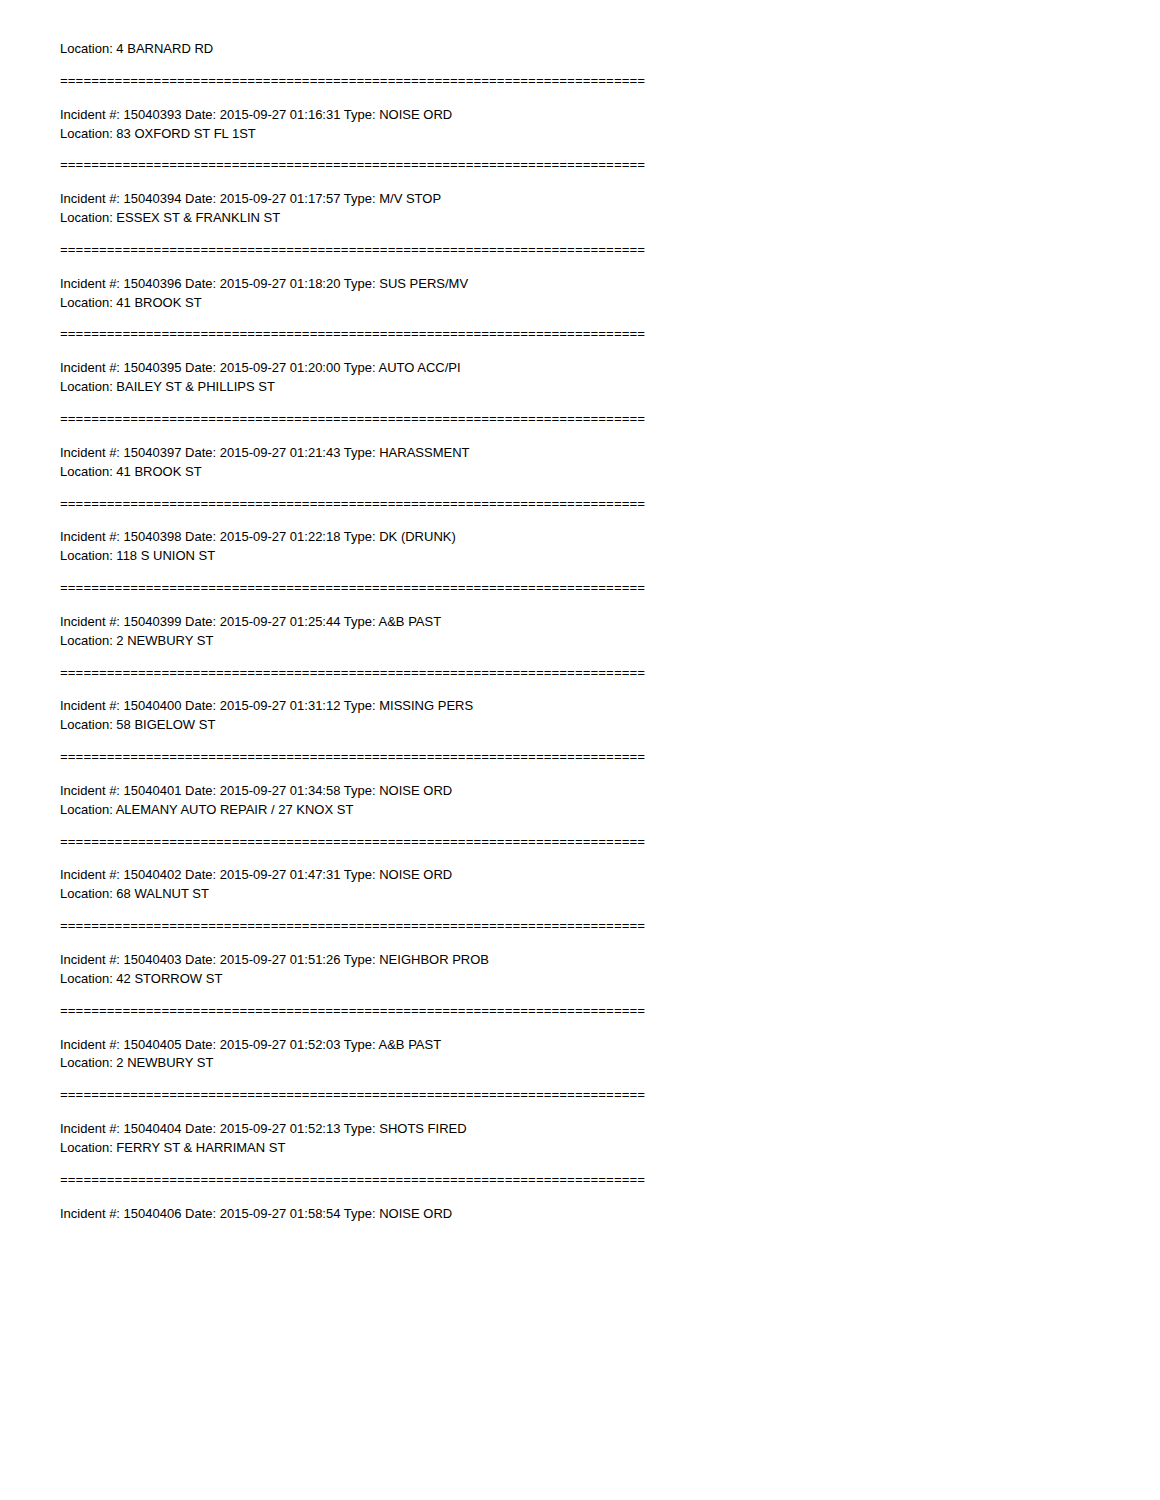Location: 4 BARNARD RD
===========================================================================
Incident #: 15040393 Date: 2015-09-27 01:16:31 Type: NOISE ORD
Location: 83 OXFORD ST FL 1ST
===========================================================================
Incident #: 15040394 Date: 2015-09-27 01:17:57 Type: M/V STOP
Location: ESSEX ST & FRANKLIN ST
===========================================================================
Incident #: 15040396 Date: 2015-09-27 01:18:20 Type: SUS PERS/MV
Location: 41 BROOK ST
===========================================================================
Incident #: 15040395 Date: 2015-09-27 01:20:00 Type: AUTO ACC/PI
Location: BAILEY ST & PHILLIPS ST
===========================================================================
Incident #: 15040397 Date: 2015-09-27 01:21:43 Type: HARASSMENT
Location: 41 BROOK ST
===========================================================================
Incident #: 15040398 Date: 2015-09-27 01:22:18 Type: DK (DRUNK)
Location: 118 S UNION ST
===========================================================================
Incident #: 15040399 Date: 2015-09-27 01:25:44 Type: A&B PAST
Location: 2 NEWBURY ST
===========================================================================
Incident #: 15040400 Date: 2015-09-27 01:31:12 Type: MISSING PERS
Location: 58 BIGELOW ST
===========================================================================
Incident #: 15040401 Date: 2015-09-27 01:34:58 Type: NOISE ORD
Location: ALEMANY AUTO REPAIR / 27 KNOX ST
===========================================================================
Incident #: 15040402 Date: 2015-09-27 01:47:31 Type: NOISE ORD
Location: 68 WALNUT ST
===========================================================================
Incident #: 15040403 Date: 2015-09-27 01:51:26 Type: NEIGHBOR PROB
Location: 42 STORROW ST
===========================================================================
Incident #: 15040405 Date: 2015-09-27 01:52:03 Type: A&B PAST
Location: 2 NEWBURY ST
===========================================================================
Incident #: 15040404 Date: 2015-09-27 01:52:13 Type: SHOTS FIRED
Location: FERRY ST & HARRIMAN ST
===========================================================================
Incident #: 15040406 Date: 2015-09-27 01:58:54 Type: NOISE ORD